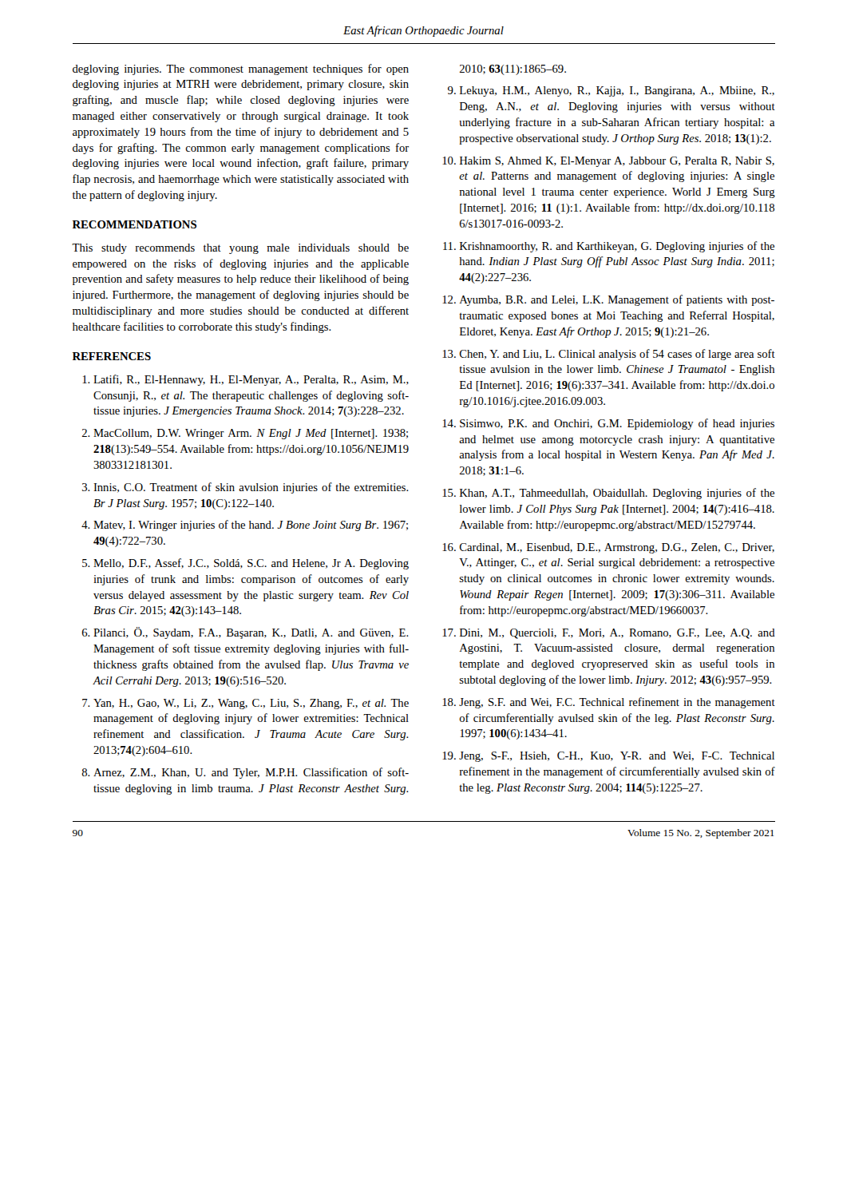East African Orthopaedic Journal
degloving injuries. The commonest management techniques for open degloving injuries at MTRH were debridement, primary closure, skin grafting, and muscle flap; while closed degloving injuries were managed either conservatively or through surgical drainage. It took approximately 19 hours from the time of injury to debridement and 5 days for grafting. The common early management complications for degloving injuries were local wound infection, graft failure, primary flap necrosis, and haemorrhage which were statistically associated with the pattern of degloving injury.
Recommendations
This study recommends that young male individuals should be empowered on the risks of degloving injuries and the applicable prevention and safety measures to help reduce their likelihood of being injured. Furthermore, the management of degloving injuries should be multidisciplinary and more studies should be conducted at different healthcare facilities to corroborate this study's findings.
References
Latifi, R., El-Hennawy, H., El-Menyar, A., Peralta, R., Asim, M., Consunji, R., et al. The therapeutic challenges of degloving soft-tissue injuries. J Emergencies Trauma Shock. 2014; 7(3):228–232.
MacCollum, D.W. Wringer Arm. N Engl J Med [Internet]. 1938; 218(13):549–554. Available from: https://doi.org/10.1056/NEJM193803312181301.
Innis, C.O. Treatment of skin avulsion injuries of the extremities. Br J Plast Surg. 1957; 10(C):122–140.
Matev, I. Wringer injuries of the hand. J Bone Joint Surg Br. 1967; 49(4):722–730.
Mello, D.F., Assef, J.C., Soldá, S.C. and Helene, Jr A. Degloving injuries of trunk and limbs: comparison of outcomes of early versus delayed assessment by the plastic surgery team. Rev Col Bras Cir. 2015; 42(3):143–148.
Pilanci, Ö., Saydam, F.A., Başaran, K., Datli, A. and Güven, E. Management of soft tissue extremity degloving injuries with full-thickness grafts obtained from the avulsed flap. Ulus Travma ve Acil Cerrahi Derg. 2013; 19(6):516–520.
Yan, H., Gao, W., Li, Z., Wang, C., Liu, S., Zhang, F., et al. The management of degloving injury of lower extremities: Technical refinement and classification. J Trauma Acute Care Surg. 2013;74(2):604–610.
Arnez, Z.M., Khan, U. and Tyler, M.P.H. Classification of soft-tissue degloving in limb trauma. J Plast Reconstr Aesthet Surg. 2010; 63(11):1865–69.
Lekuya, H.M., Alenyo, R., Kajja, I., Bangirana, A., Mbiine, R., Deng, A.N., et al. Degloving injuries with versus without underlying fracture in a sub-Saharan African tertiary hospital: a prospective observational study. J Orthop Surg Res. 2018; 13(1):2.
Hakim S, Ahmed K, El-Menyar A, Jabbour G, Peralta R, Nabir S, et al. Patterns and management of degloving injuries: A single national level 1 trauma center experience. World J Emerg Surg [Internet]. 2016; 11 (1):1. Available from: http://dx.doi.org/10.1186/s13017-016-0093-2.
Krishnamoorthy, R. and Karthikeyan, G. Degloving injuries of the hand. Indian J Plast Surg Off Publ Assoc Plast Surg India. 2011; 44(2):227–236.
Ayumba, B.R. and Lelei, L.K. Management of patients with post- traumatic exposed bones at Moi Teaching and Referral Hospital, Eldoret, Kenya. East Afr Orthop J. 2015; 9(1):21–26.
Chen, Y. and Liu, L. Clinical analysis of 54 cases of large area soft tissue avulsion in the lower limb. Chinese J Traumatol - English Ed [Internet]. 2016; 19(6):337–341. Available from: http://dx.doi.org/10.1016/j.cjtee.2016.09.003.
Sisimwo, P.K. and Onchiri, G.M. Epidemiology of head injuries and helmet use among motorcycle crash injury: A quantitative analysis from a local hospital in Western Kenya. Pan Afr Med J. 2018; 31:1–6.
Khan, A.T., Tahmeedullah, Obaidullah. Degloving injuries of the lower limb. J Coll Phys Surg Pak [Internet]. 2004; 14(7):416–418. Available from: http://europepmc.org/abstract/MED/15279744.
Cardinal, M., Eisenbud, D.E., Armstrong, D.G., Zelen, C., Driver, V., Attinger, C., et al. Serial surgical debridement: a retrospective study on clinical outcomes in chronic lower extremity wounds. Wound Repair Regen [Internet]. 2009; 17(3):306–311. Available from: http://europepmc.org/abstract/MED/19660037.
Dini, M., Quercioli, F., Mori, A., Romano, G.F., Lee, A.Q. and Agostini, T. Vacuum-assisted closure, dermal regeneration template and degloved cryopreserved skin as useful tools in subtotal degloving of the lower limb. Injury. 2012; 43(6):957–959.
Jeng, S.F. and Wei, F.C. Technical refinement in the management of circumferentially avulsed skin of the leg. Plast Reconstr Surg. 1997; 100(6):1434–41.
Jeng, S-F., Hsieh, C-H., Kuo, Y-R. and Wei, F-C. Technical refinement in the management of circumferentially avulsed skin of the leg. Plast Reconstr Surg. 2004; 114(5):1225–27.
90 Volume 15 No. 2, September 2021